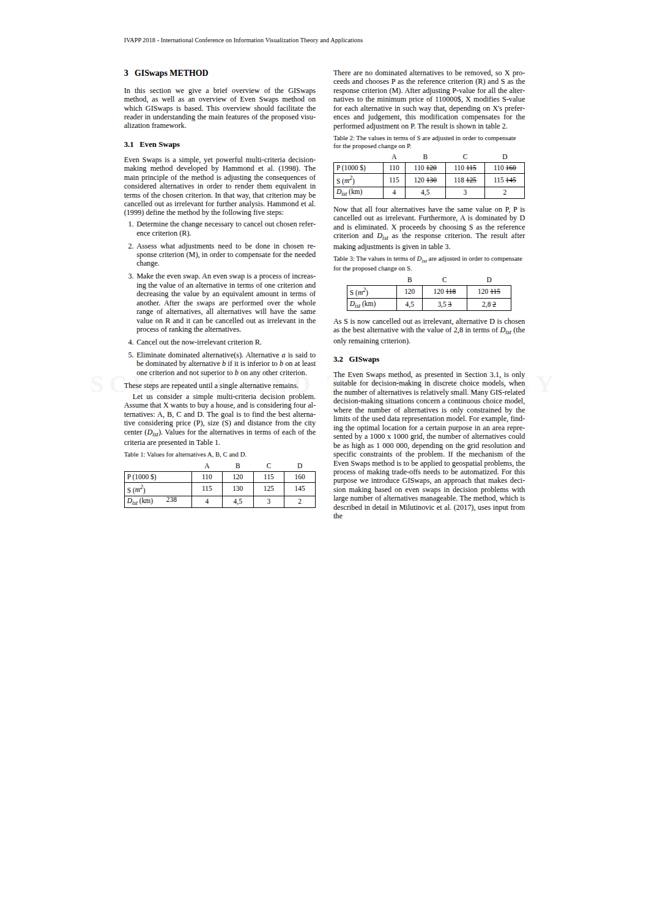SCIENCE AND TECHNOLOGY
IVAPP 2018 - International Conference on Information Visualization Theory and Applications
3 GISwaps METHOD
In this section we give a brief overview of the GISwaps method, as well as an overview of Even Swaps method on which GISwaps is based. This overview should facilitate the reader in understanding the main features of the proposed visualization framework.
3.1 Even Swaps
Even Swaps is a simple, yet powerful multi-criteria decision-making method developed by Hammond et al. (1998). The main principle of the method is adjusting the consequences of considered alternatives in order to render them equivalent in terms of the chosen criterion. In that way, that criterion may be cancelled out as irrelevant for further analysis. Hammond et al. (1999) define the method by the following five steps:
Determine the change necessary to cancel out chosen reference criterion (R).
Assess what adjustments need to be done in chosen response criterion (M), in order to compensate for the needed change.
Make the even swap. An even swap is a process of increasing the value of an alternative in terms of one criterion and decreasing the value by an equivalent amount in terms of another. After the swaps are performed over the whole range of alternatives, all alternatives will have the same value on R and it can be cancelled out as irrelevant in the process of ranking the alternatives.
Cancel out the now-irrelevant criterion R.
Eliminate dominated alternative(s). Alternative a is said to be dominated by alternative b if it is inferior to b on at least one criterion and not superior to b on any other criterion.
These steps are repeated until a single alternative remains.
Let us consider a simple multi-criteria decision problem. Assume that X wants to buy a house, and is considering four alternatives: A, B, C and D. The goal is to find the best alternative considering price (P), size (S) and distance from the city center (Dist). Values for the alternatives in terms of each of the criteria are presented in Table 1.
Table 1: Values for alternatives A, B, C and D.
| | A | B | C | D |
| P (1000 $) | 110 | 120 | 115 | 160 |
| S ( m 2 ) | 115 | 130 | 125 | 145 |
| D ist (km) | 4 | 4,5 | 3 | 2 |
There are no dominated alternatives to be removed, so X proceeds and chooses P as the reference criterion (R) and S as the response criterion (M). After adjusting P-value for all the alternatives to the minimum price of 110000$, X modifies S-value for each alternative in such way that, depending on X's preferences and judgement, this modification compensates for the performed adjustment on P. The result is shown in table 2.
Table 2: The values in terms of S are adjusted in order to compensate for the proposed change on P.
| | A | B | C | D |
| P (1000 $) | 110 | 110 120 | 110 115 | 110 160 |
| S ( m 2 ) | 115 | 120 130 | 118 125 | 115 145 |
| D ist (km) | 4 | 4,5 | 3 | 2 |
Now that all four alternatives have the same value on P, P is cancelled out as irrelevant. Furthermore, A is dominated by D and is eliminated. X proceeds by choosing S as the reference criterion and Dist as the response criterion. The result after making adjustments is given in table 3.
Table 3: The values in terms of Dist are adjusted in order to compensate for the proposed change on S.
| | B | C | D |
| S ( m 2 ) | 120 | 120 118 | 120 115 |
| D ist (km) | 4,5 | 3,5 3 | 2,8 2 |
As S is now cancelled out as irrelevant, alternative D is chosen as the best alternative with the value of 2,8 in terms of Dist (the only remaining criterion).
3.2 GISwaps
The Even Swaps method, as presented in Section 3.1, is only suitable for decision-making in discrete choice models, when the number of alternatives is relatively small. Many GIS-related decision-making situations concern a continuous choice model, where the number of alternatives is only constrained by the limits of the used data representation model. For example, finding the optimal location for a certain purpose in an area represented by a 1000 x 1000 grid, the number of alternatives could be as high as 1 000 000, depending on the grid resolution and specific constraints of the problem. If the mechanism of the Even Swaps method is to be applied to geospatial problems, the process of making trade-offs needs to be automatized. For this purpose we introduce GISwaps, an approach that makes decision making based on even swaps in decision problems with large number of alternatives manageable. The method, which is described in detail in Milutinovic et al. (2017), uses input from the
238